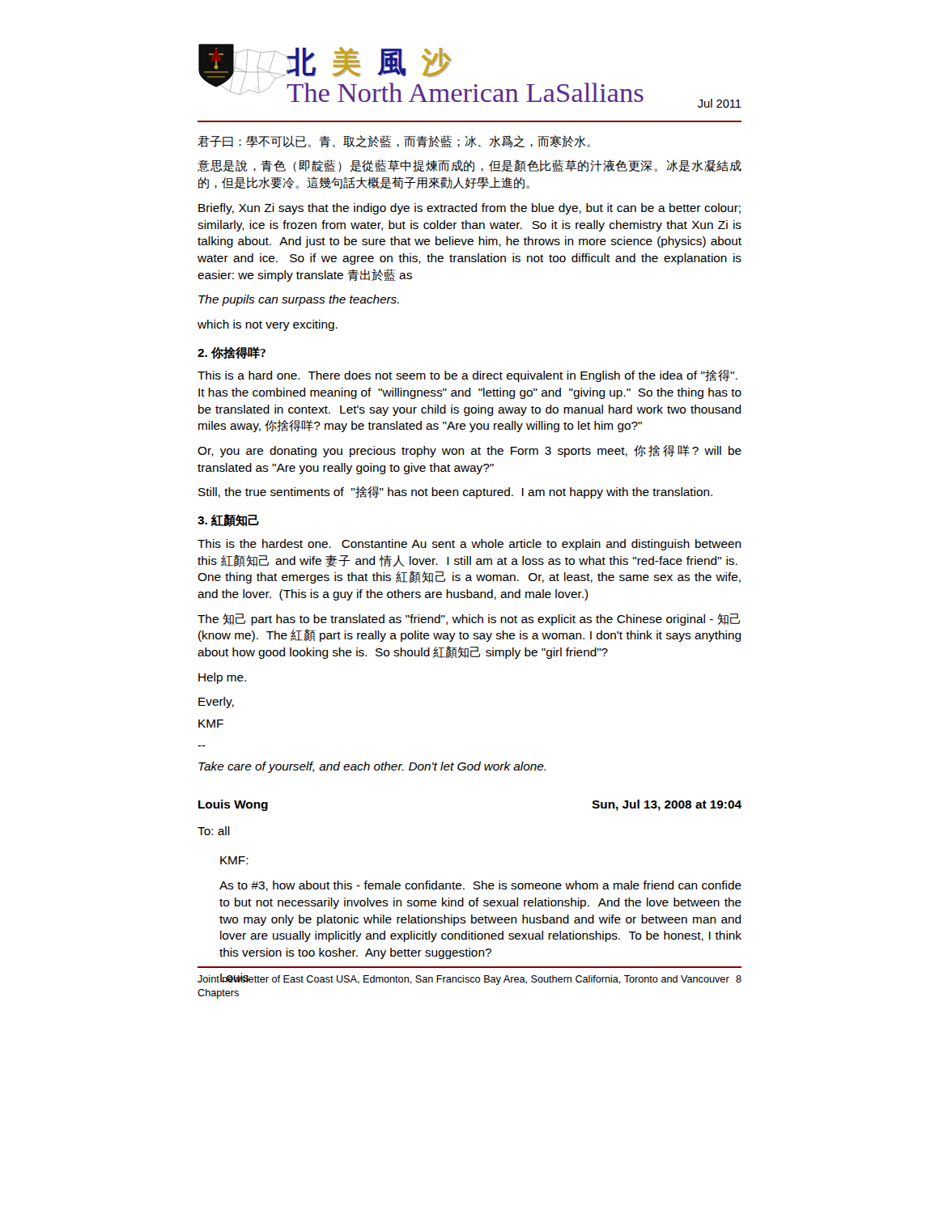北美風沙
The North American LaSallians
Jul 2011
君子曰：學不可以已。青、取之於藍，而青於藍；冰、水爲之，而寒於水。
意思是說，青色（即靛藍）是從藍草中提煉而成的，但是顏色比藍草的汁液色更深。冰是水凝結成的，但是比水要冷。這幾句話大概是荀子用來勸人好學上進的。
Briefly, Xun Zi says that the indigo dye is extracted from the blue dye, but it can be a better colour; similarly, ice is frozen from water, but is colder than water. So it is really chemistry that Xun Zi is talking about. And just to be sure that we believe him, he throws in more science (physics) about water and ice. So if we agree on this, the translation is not too difficult and the explanation is easier: we simply translate 青出於藍 as
The pupils can surpass the teachers.
which is not very exciting.
2. 你捨得咩?
This is a hard one. There does not seem to be a direct equivalent in English of the idea of "捨得". It has the combined meaning of "willingness" and "letting go" and "giving up." So the thing has to be translated in context. Let's say your child is going away to do manual hard work two thousand miles away, 你捨得咩? may be translated as "Are you really willing to let him go?"
Or, you are donating you precious trophy won at the Form 3 sports meet, 你捨得咩? will be translated as "Are you really going to give that away?"
Still, the true sentiments of "捨得" has not been captured. I am not happy with the translation.
3. 紅顏知己
This is the hardest one. Constantine Au sent a whole article to explain and distinguish between this 紅顏知己 and wife 妻子 and 情人 lover. I still am at a loss as to what this "red-face friend" is. One thing that emerges is that this 紅顏知己 is a woman. Or, at least, the same sex as the wife, and the lover. (This is a guy if the others are husband, and male lover.)
The 知己 part has to be translated as "friend", which is not as explicit as the Chinese original - 知己 (know me). The 紅顏 part is really a polite way to say she is a woman. I don't think it says anything about how good looking she is. So should 紅顏知己 simply be "girl friend"?
Help me.
Everly,
KMF
--
Take care of yourself, and each other. Don't let God work alone.
Louis Wong Sun, Jul 13, 2008 at 19:04
To: all
KMF:
As to #3, how about this - female confidante. She is someone whom a male friend can confide to but not necessarily involves in some kind of sexual relationship. And the love between the two may only be platonic while relationships between husband and wife or between man and lover are usually implicitly and explicitly conditioned sexual relationships. To be honest, I think this version is too kosher. Any better suggestion?
Louis
Joint newsletter of East Coast USA, Edmonton, San Francisco Bay Area, Southern California, Toronto and Vancouver Chapters 8